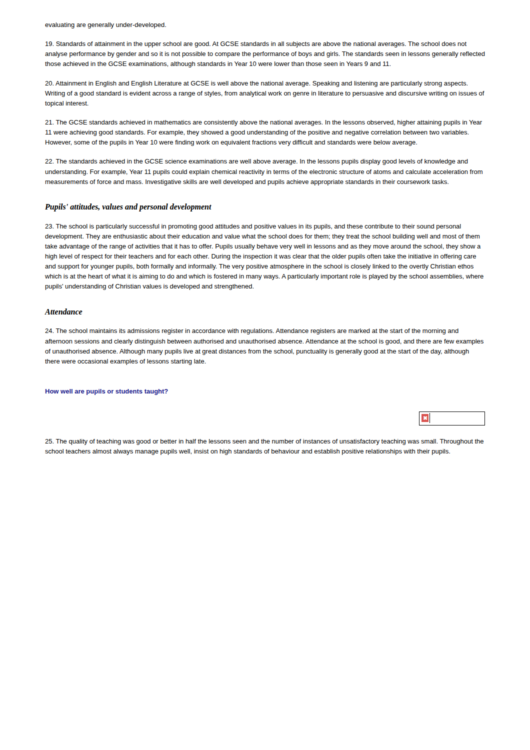evaluating are generally under-developed.
19. Standards of attainment in the upper school are good. At GCSE standards in all subjects are above the national averages. The school does not analyse performance by gender and so it is not possible to compare the performance of boys and girls. The standards seen in lessons generally reflected those achieved in the GCSE examinations, although standards in Year 10 were lower than those seen in Years 9 and 11.
20. Attainment in English and English Literature at GCSE is well above the national average. Speaking and listening are particularly strong aspects. Writing of a good standard is evident across a range of styles, from analytical work on genre in literature to persuasive and discursive writing on issues of topical interest.
21. The GCSE standards achieved in mathematics are consistently above the national averages. In the lessons observed, higher attaining pupils in Year 11 were achieving good standards. For example, they showed a good understanding of the positive and negative correlation between two variables. However, some of the pupils in Year 10 were finding work on equivalent fractions very difficult and standards were below average.
22. The standards achieved in the GCSE science examinations are well above average. In the lessons pupils display good levels of knowledge and understanding. For example, Year 11 pupils could explain chemical reactivity in terms of the electronic structure of atoms and calculate acceleration from measurements of force and mass. Investigative skills are well developed and pupils achieve appropriate standards in their coursework tasks.
Pupils' attitudes, values and personal development
23. The school is particularly successful in promoting good attitudes and positive values in its pupils, and these contribute to their sound personal development. They are enthusiastic about their education and value what the school does for them; they treat the school building well and most of them take advantage of the range of activities that it has to offer. Pupils usually behave very well in lessons and as they move around the school, they show a high level of respect for their teachers and for each other. During the inspection it was clear that the older pupils often take the initiative in offering care and support for younger pupils, both formally and informally. The very positive atmosphere in the school is closely linked to the overtly Christian ethos which is at the heart of what it is aiming to do and which is fostered in many ways. A particularly important role is played by the school assemblies, where pupils' understanding of Christian values is developed and strengthened.
Attendance
24. The school maintains its admissions register in accordance with regulations. Attendance registers are marked at the start of the morning and afternoon sessions and clearly distinguish between authorised and unauthorised absence. Attendance at the school is good, and there are few examples of unauthorised absence. Although many pupils live at great distances from the school, punctuality is generally good at the start of the day, although there were occasional examples of lessons starting late.
How well are pupils or students taught?
✖
25. The quality of teaching was good or better in half the lessons seen and the number of instances of unsatisfactory teaching was small. Throughout the school teachers almost always manage pupils well, insist on high standards of behaviour and establish positive relationships with their pupils.